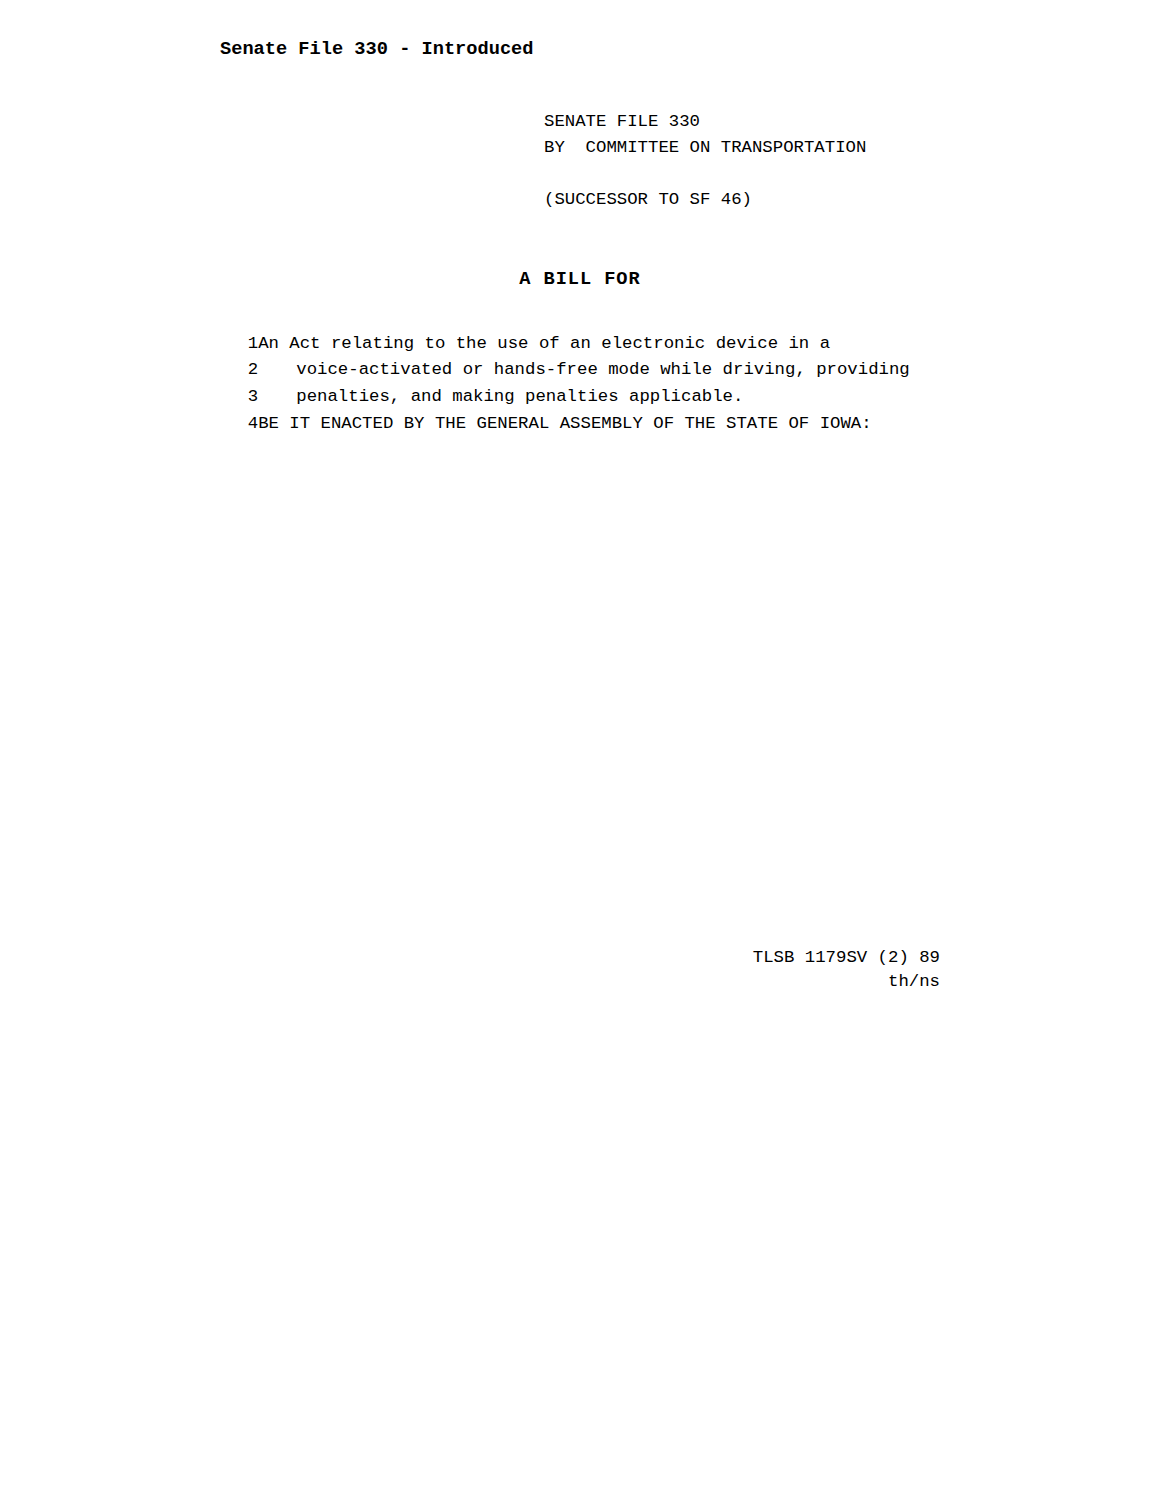Senate File 330 - Introduced
SENATE FILE 330
BY COMMITTEE ON TRANSPORTATION
(SUCCESSOR TO SF 46)
A BILL FOR
| 1 | An Act relating to the use of an electronic device in a |
| 2 | voice-activated or hands-free mode while driving, providing |
| 3 | penalties, and making penalties applicable. |
| 4 | BE IT ENACTED BY THE GENERAL ASSEMBLY OF THE STATE OF IOWA: |
TLSB 1179SV (2) 89
th/ns